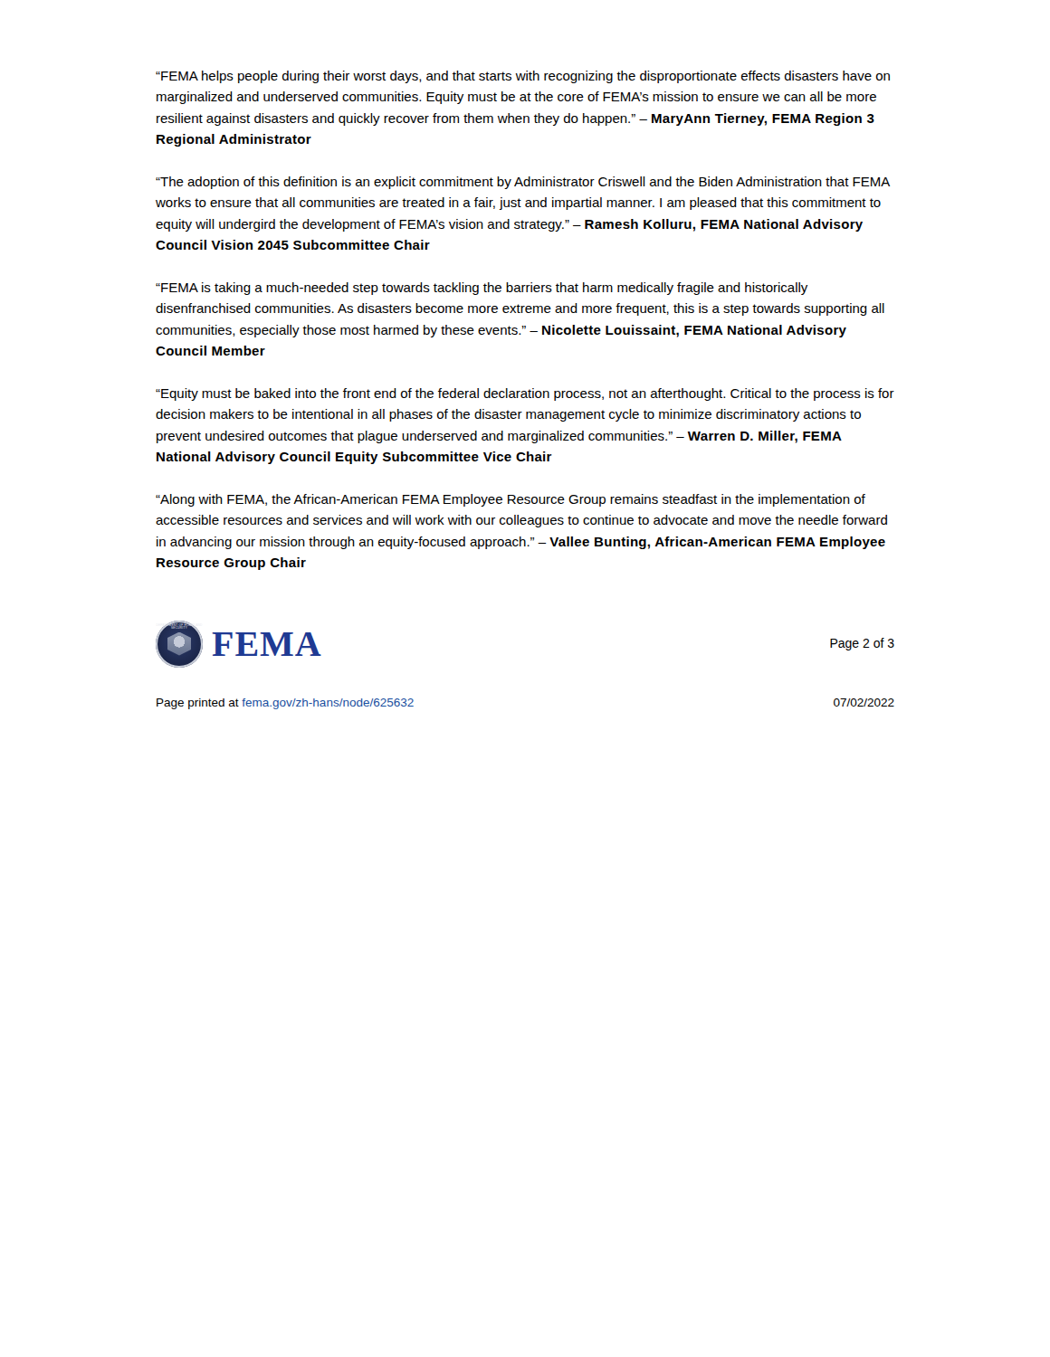“FEMA helps people during their worst days, and that starts with recognizing the disproportionate effects disasters have on marginalized and underserved communities. Equity must be at the core of FEMA’s mission to ensure we can all be more resilient against disasters and quickly recover from them when they do happen.” – MaryAnn Tierney, FEMA Region 3 Regional Administrator
“The adoption of this definition is an explicit commitment by Administrator Criswell and the Biden Administration that FEMA works to ensure that all communities are treated in a fair, just and impartial manner. I am pleased that this commitment to equity will undergird the development of FEMA’s vision and strategy.” – Ramesh Kolluru, FEMA National Advisory Council Vision 2045 Subcommittee Chair
“FEMA is taking a much-needed step towards tackling the barriers that harm medically fragile and historically disenfranchised communities. As disasters become more extreme and more frequent, this is a step towards supporting all communities, especially those most harmed by these events.” – Nicolette Louissaint, FEMA National Advisory Council Member
“Equity must be baked into the front end of the federal declaration process, not an afterthought. Critical to the process is for decision makers to be intentional in all phases of the disaster management cycle to minimize discriminatory actions to prevent undesired outcomes that plague underserved and marginalized communities.” – Warren D. Miller, FEMA National Advisory Council Equity Subcommittee Vice Chair
“Along with FEMA, the African-American FEMA Employee Resource Group remains steadfast in the implementation of accessible resources and services and will work with our colleagues to continue to advocate and move the needle forward in advancing our mission through an equity-focused approach.” – Vallee Bunting, African-American FEMA Employee Resource Group Chair
FEMA
Page 2 of 3
Page printed at fema.gov/zh-hans/node/625632
07/02/2022